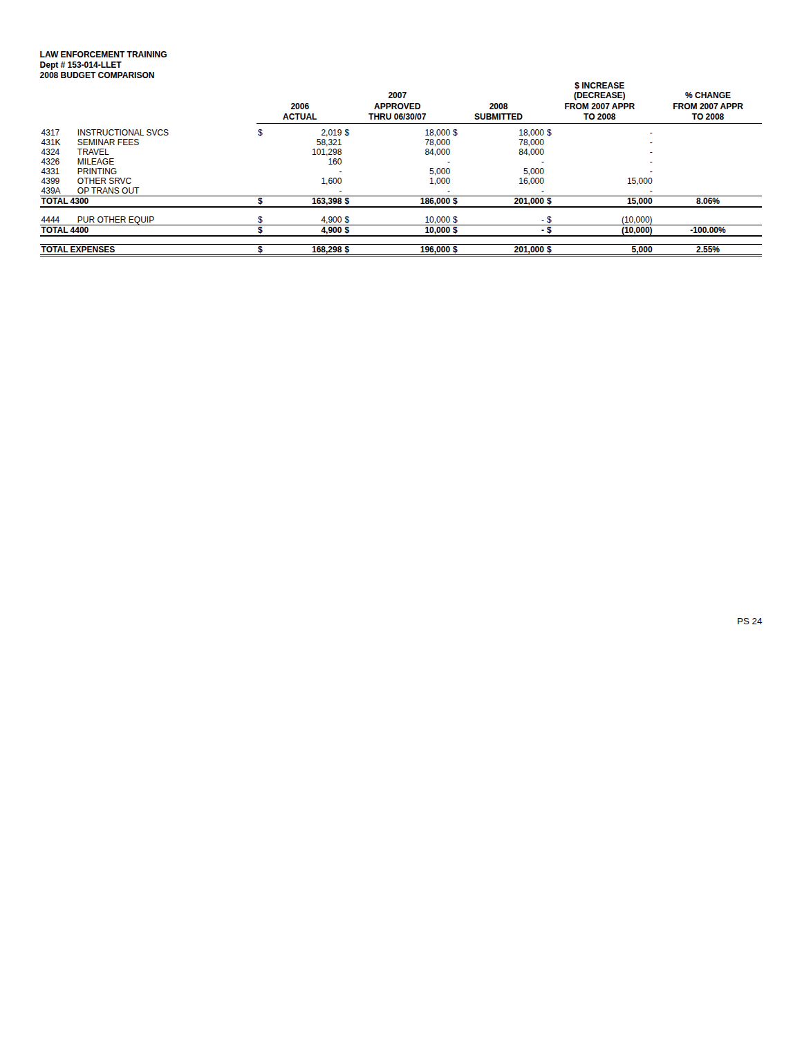LAW ENFORCEMENT TRAINING
Dept # 153-014-LLET
2008 BUDGET COMPARISON
| | | | 2007 | | $ INCREASE (DECREASE) | % CHANGE |
| --- | --- | --- | --- | --- | --- | --- |
| | | 2006 | APPROVED | 2008 | FROM 2007 APPR | FROM 2007 APPR |
| | | ACTUAL | THRU 06/30/07 | SUBMITTED | TO 2008 | TO 2008 |
| 4317 | INSTRUCTIONAL SVCS | $ | 2,019 | $ | 18,000 | $ | 18,000 | $ | - | |
| 431K | SEMINAR FEES | | 58,321 | | 78,000 | | 78,000 | | - | |
| 4324 | TRAVEL | | 101,298 | | 84,000 | | 84,000 | | - | |
| 4326 | MILEAGE | | 160 | | - | | - | | - | |
| 4331 | PRINTING | | - | | 5,000 | | 5,000 | | - | |
| 4399 | OTHER SRVC | | 1,600 | | 1,000 | | 16,000 | | 15,000 | |
| 439A | OP TRANS OUT | | - | | - | | - | | - | |
| TOTAL 4300 | $ | 163,398 | $ | 186,000 | $ | 201,000 | $ | 15,000 | 8.06% |
| 4444 | PUR OTHER EQUIP | $ | 4,900 | $ | 10,000 | $ | - | $ | (10,000) | |
| TOTAL 4400 | $ | 4,900 | $ | 10,000 | $ | - | $ | (10,000) | -100.00% |
| TOTAL EXPENSES | $ | 168,298 | $ | 196,000 | $ | 201,000 | $ | 5,000 | 2.55% |
PS 24